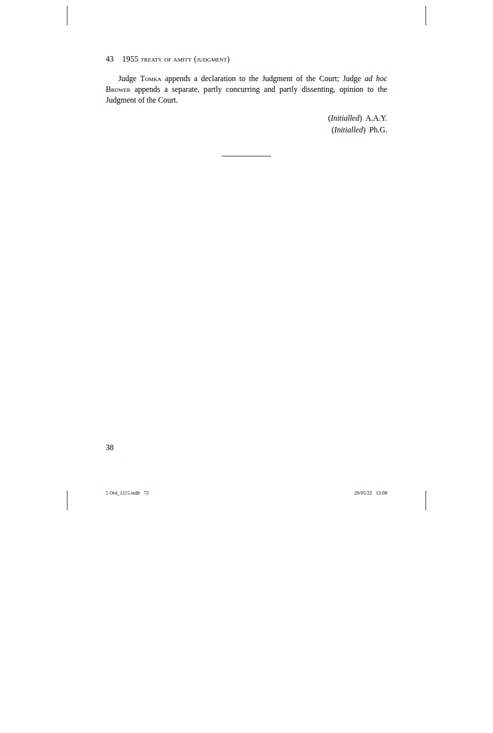43 1955 treaty of amity (judgment)
Judge Tomka appends a declaration to the Judgment of the Court; Judge ad hoc Brower appends a separate, partly concurring and partly dissenting, opinion to the Judgment of the Court.
(Initialled) A.A.Y.
(Initialled) Ph.G.
38
5 Ord_1215.indb 72 20/05/22 13:08